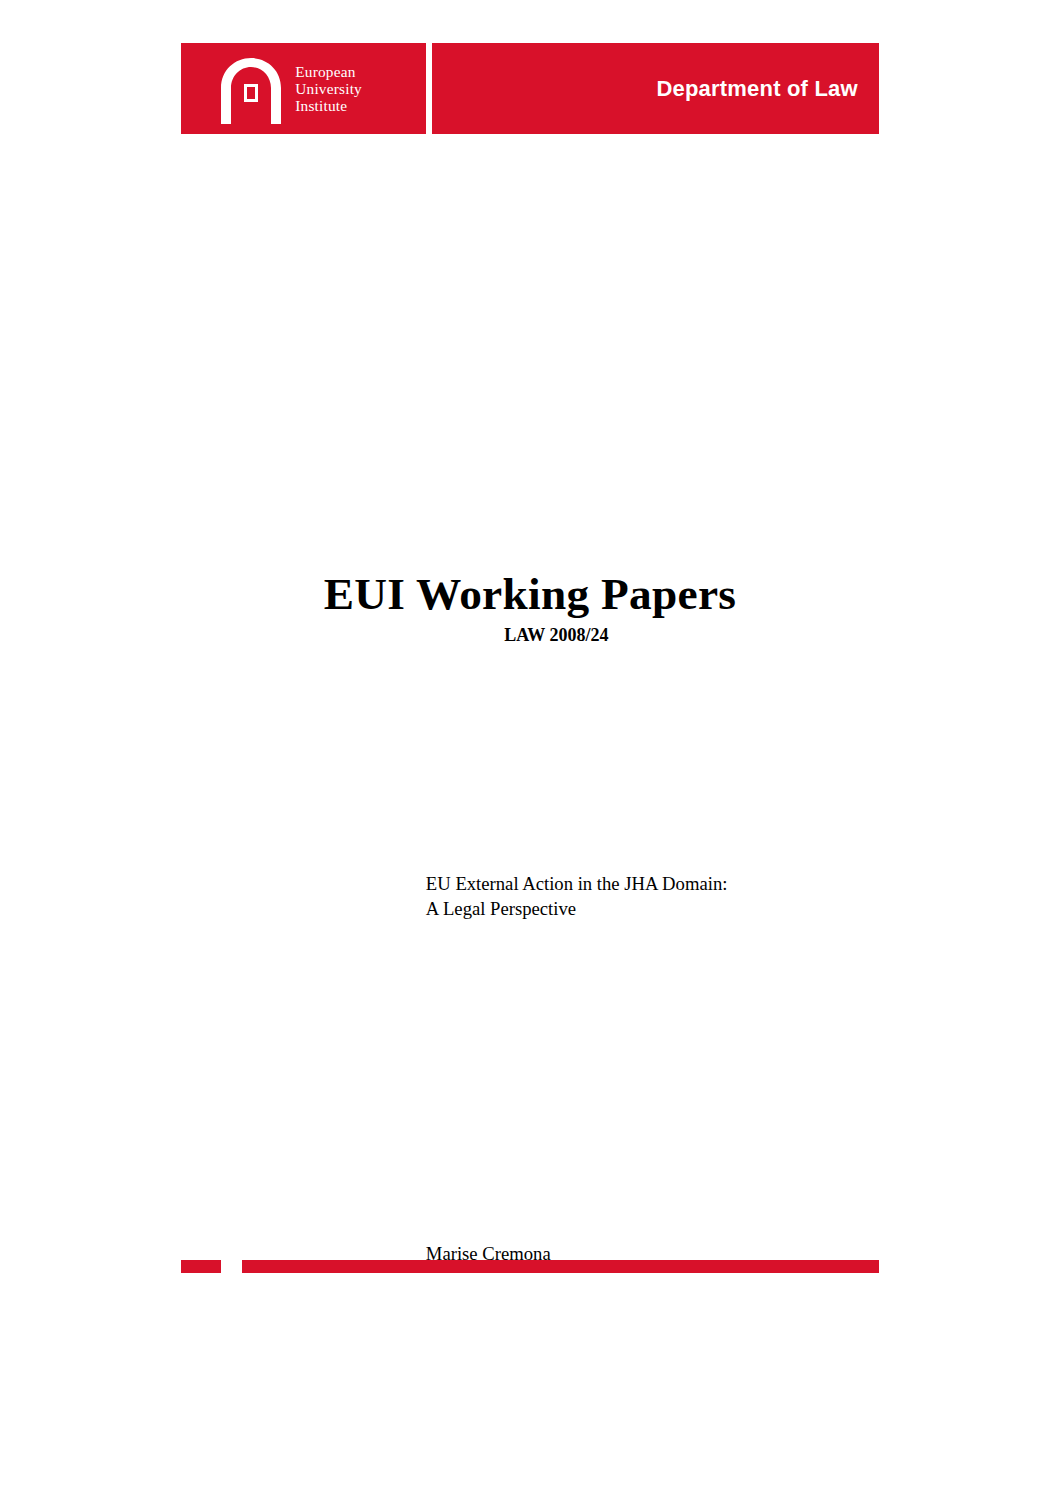European
University
Institute
Department of Law
EUI Working Papers
LAW 2008/24
EU External Action in the JHA Domain:
A Legal Perspective
Marise Cremona